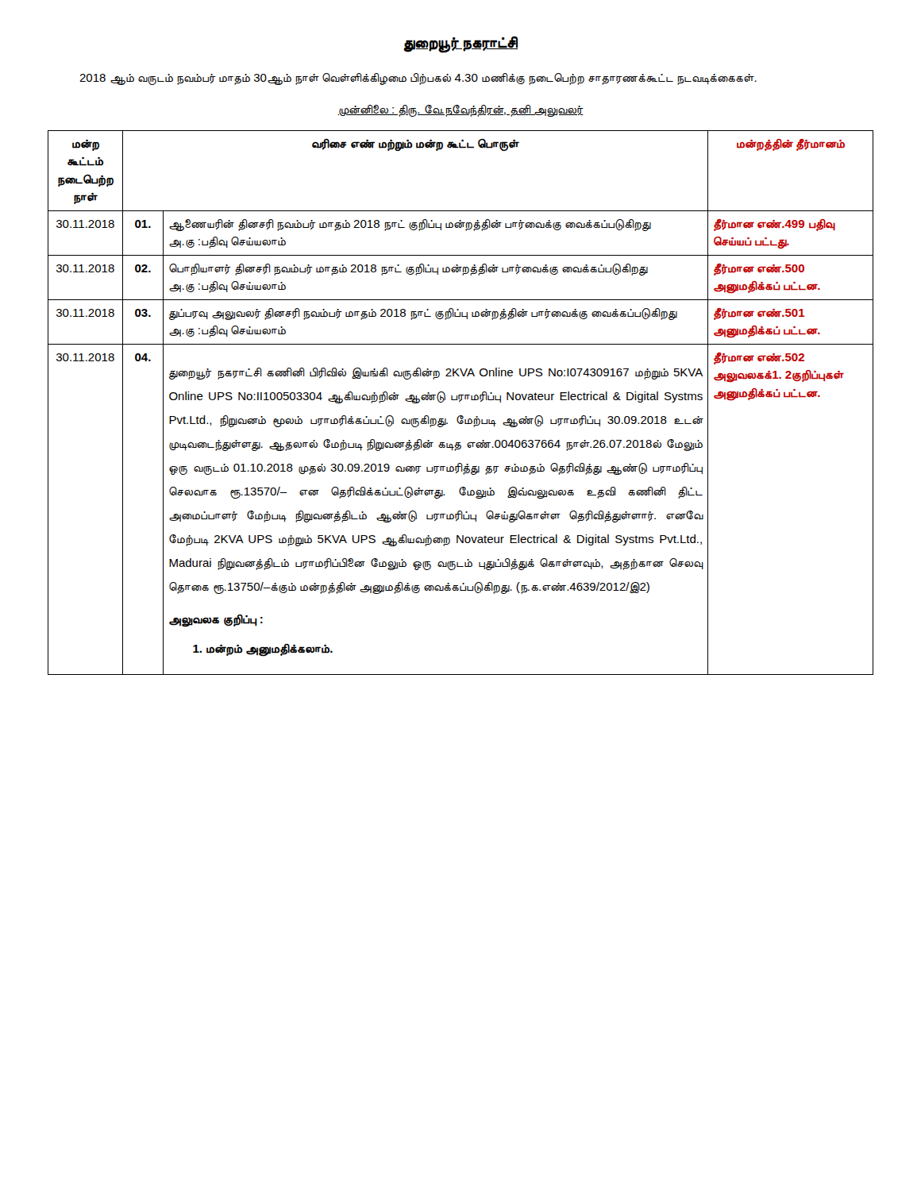துறையூர் நகராட்சி
2018 ஆம் வருடம் நவம்பர் மாதம் 30ஆம் நாள் வெள்ளிக்கிழமை பிற்பகல் 4.30 மணிக்கு நடைபெற்ற சாதாரணக்கூட்ட நடவடிக்கைகள்.
முன்னிலை : திரு. வே.நவேந்திரன், தனி அலுவலர்
| மன்ற கூட்டம் நடைபெற்ற நாள் | வரிசை எண் மற்றும் மன்ற கூட்ட பொருள் | மன்றத்தின் தீர்மானம் |
| --- | --- | --- |
| 30.11.2018 | 01. | ஆணையரின் தினசரி நவம்பர் மாதம் 2018 நாட் குறிப்பு மன்றத்தின் பார்வைக்கு வைக்கப்படுகிறது அ.கு :பதிவு செய்யலாம் | தீர்மான எண்.499 பதிவு செய்யப் பட்டது. |
| 30.11.2018 | 02. | பொறியாளர் தினசரி நவம்பர் மாதம் 2018 நாட் குறிப்பு மன்றத்தின் பார்வைக்கு வைக்கப்படுகிறது அ.கு :பதிவு செய்யலாம் | தீர்மான எண்.500 அனுமதிக்கப் பட்டன. |
| 30.11.2018 | 03. | துப்பரவு அலுவலர் தினசரி நவம்பர் மாதம் 2018 நாட் குறிப்பு மன்றத்தின் பார்வைக்கு வைக்கப்படுகிறது அ.கு :பதிவு செய்யலாம் | தீர்மான எண்.501 அனுமதிக்கப் பட்டன. |
| 30.11.2018 | 04. | துறையூர் நகராட்சி கணினி பிரிவில் இயங்கி வருகின்ற 2KVA Online UPS No:I074309167 மற்றும் 5KVA Online UPS No:II100503304 ஆகியவற்றின் ஆண்டு பராமரிப்பு Novateur Electrical & Digital Systms Pvt.Ltd., நிறுவனம் மூலம் பராமரிக்கப்பட்டு வருகிறது. மேற்படி ஆண்டு பராமரிப்பு 30.09.2018 உடன் முடிவடைந்துள்ளது. ஆதலால் மேற்படி நிறுவனத்தின் கடித எண்.0040637664 நாள்.26.07.2018ல் மேலும் ஒரு வருடம் 01.10.2018 முதல் 30.09.2019 வரை பராமரித்து தர சம்மதம் தெரிவித்து ஆண்டு பராமரிப்பு செலவாக ரூ.13570/– என தெரிவிக்கப்பட்டுள்ளது. மேலும் இவ்வலுவலக உதவி கணினி திட்ட அமைப்பாளர் மேற்படி நிறுவனத்திடம் ஆண்டு பராமரிப்பு செய்துகொள்ள தெரிவித்துள்ளார். எனவே மேற்படி 2KVA UPS மற்றும் 5KVA UPS ஆகியவற்றை Novateur Electrical & Digital Systms Pvt.Ltd., Madurai நிறுவனத்திடம் பராமரிப்பினை மேலும் ஒரு வருடம் புதுப்பித்துக் கொள்ளவும், அதற்கான செலவு தொகை ரூ.13750/–க்கும் மன்றத்தின் அனுமதிக்கு வைக்கப்படுகிறது. (ந.க.எண்.4639/2012/இ2) அலுவலக குறிப்பு : 1. மன்றம் அனுமதிக்கலாம். | தீர்மான எண்.502 அலுவலகக்1. 2குறிப்புகள் அனுமதிக்கப் பட்டன. |